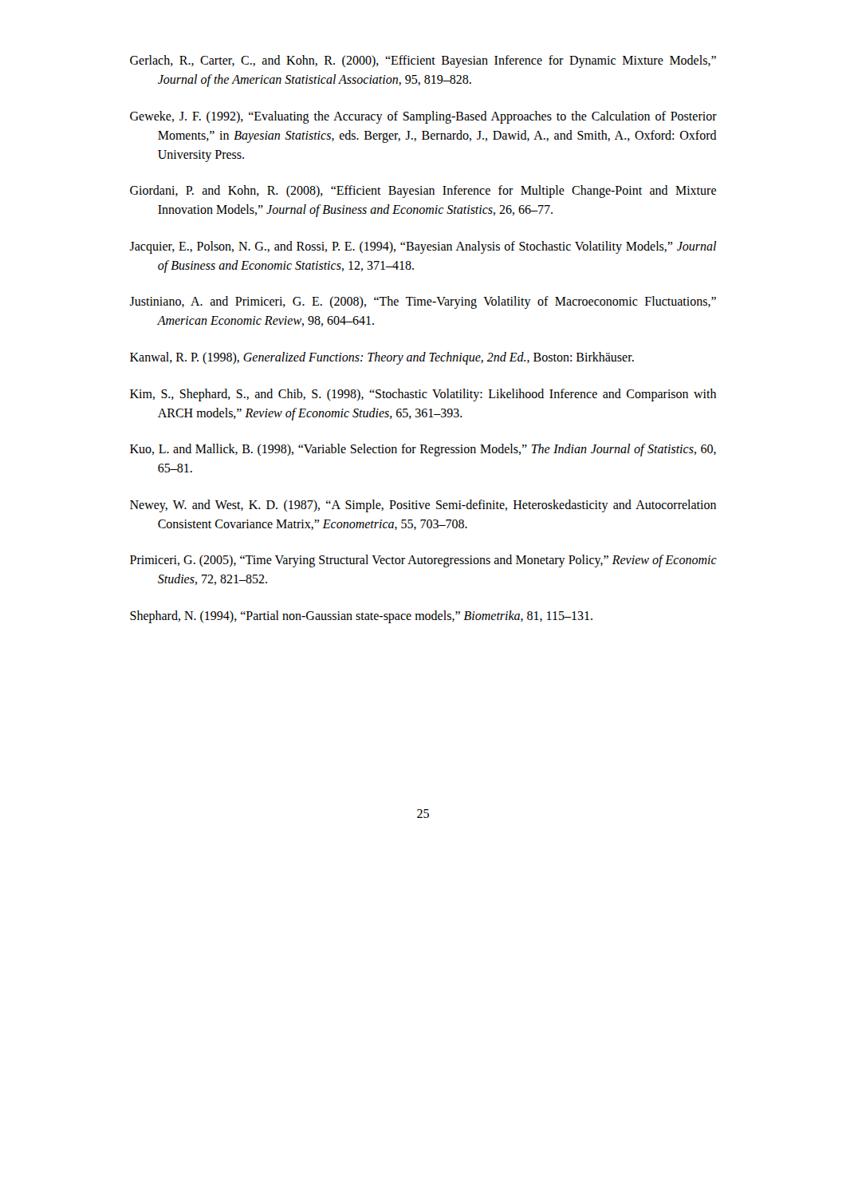Gerlach, R., Carter, C., and Kohn, R. (2000), “Efficient Bayesian Inference for Dynamic Mixture Models,” Journal of the American Statistical Association, 95, 819–828.
Geweke, J. F. (1992), “Evaluating the Accuracy of Sampling-Based Approaches to the Calculation of Posterior Moments,” in Bayesian Statistics, eds. Berger, J., Bernardo, J., Dawid, A., and Smith, A., Oxford: Oxford University Press.
Giordani, P. and Kohn, R. (2008), “Efficient Bayesian Inference for Multiple Change-Point and Mixture Innovation Models,” Journal of Business and Economic Statistics, 26, 66–77.
Jacquier, E., Polson, N. G., and Rossi, P. E. (1994), “Bayesian Analysis of Stochastic Volatility Models,” Journal of Business and Economic Statistics, 12, 371–418.
Justiniano, A. and Primiceri, G. E. (2008), “The Time-Varying Volatility of Macroeconomic Fluctuations,” American Economic Review, 98, 604–641.
Kanwal, R. P. (1998), Generalized Functions: Theory and Technique, 2nd Ed., Boston: Birkhäuser.
Kim, S., Shephard, S., and Chib, S. (1998), “Stochastic Volatility: Likelihood Inference and Comparison with ARCH models,” Review of Economic Studies, 65, 361–393.
Kuo, L. and Mallick, B. (1998), “Variable Selection for Regression Models,” The Indian Journal of Statistics, 60, 65–81.
Newey, W. and West, K. D. (1987), “A Simple, Positive Semi-definite, Heteroskedasticity and Autocorrelation Consistent Covariance Matrix,” Econometrica, 55, 703–708.
Primiceri, G. (2005), “Time Varying Structural Vector Autoregressions and Monetary Policy,” Review of Economic Studies, 72, 821–852.
Shephard, N. (1994), “Partial non-Gaussian state-space models,” Biometrika, 81, 115–131.
25